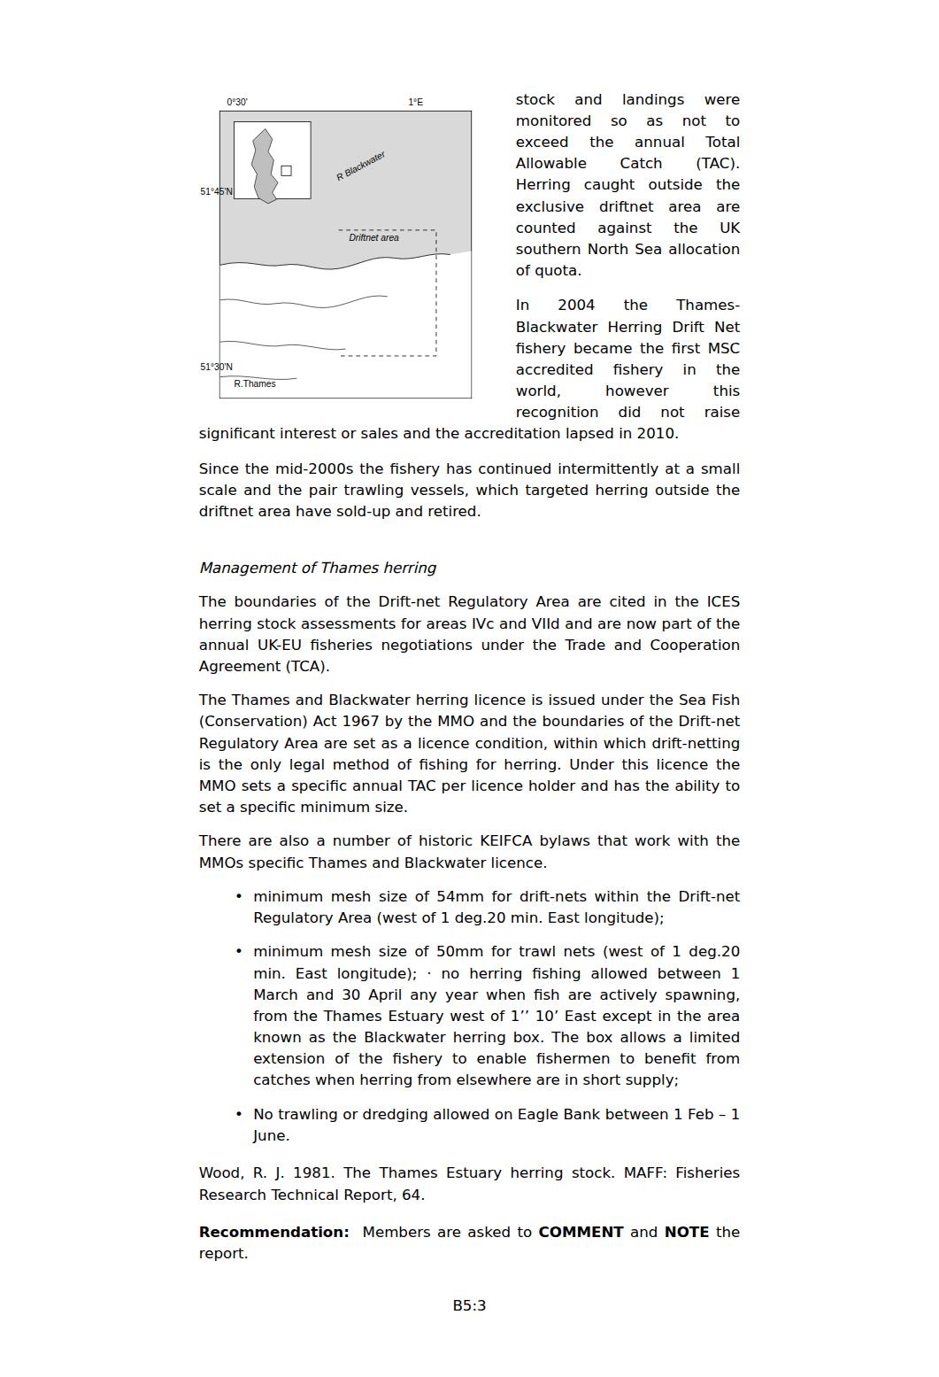stock and landings were monitored so as not to exceed the annual Total Allowable Catch (TAC). Herring caught outside the exclusive driftnet area are counted against the UK southern North Sea allocation of quota.
In 2004 the Thames-Blackwater Herring Drift Net fishery became the first MSC accredited fishery in the world, however this recognition did not raise significant interest or sales and the accreditation lapsed in 2010.
Since the mid-2000s the fishery has continued intermittently at a small scale and the pair trawling vessels, which targeted herring outside the driftnet area have sold-up and retired.
Management of Thames herring
The boundaries of the Drift-net Regulatory Area are cited in the ICES herring stock assessments for areas IVc and VIId and are now part of the annual UK-EU fisheries negotiations under the Trade and Cooperation Agreement (TCA).
The Thames and Blackwater herring licence is issued under the Sea Fish (Conservation) Act 1967 by the MMO and the boundaries of the Drift-net Regulatory Area are set as a licence condition, within which drift-netting is the only legal method of fishing for herring. Under this licence the MMO sets a specific annual TAC per licence holder and has the ability to set a specific minimum size.
There are also a number of historic KEIFCA bylaws that work with the MMOs specific Thames and Blackwater licence.
minimum mesh size of 54mm for drift-nets within the Drift-net Regulatory Area (west of 1 deg.20 min. East longitude);
minimum mesh size of 50mm for trawl nets (west of 1 deg.20 min. East longitude); · no herring fishing allowed between 1 March and 30 April any year when fish are actively spawning, from the Thames Estuary west of 1’’ 10’ East except in the area known as the Blackwater herring box. The box allows a limited extension of the fishery to enable fishermen to benefit from catches when herring from elsewhere are in short supply;
No trawling or dredging allowed on Eagle Bank between 1 Feb – 1 June.
Wood, R. J. 1981. The Thames Estuary herring stock. MAFF: Fisheries Research Technical Report, 64.
Recommendation: Members are asked to COMMENT and NOTE the report.
B5:3